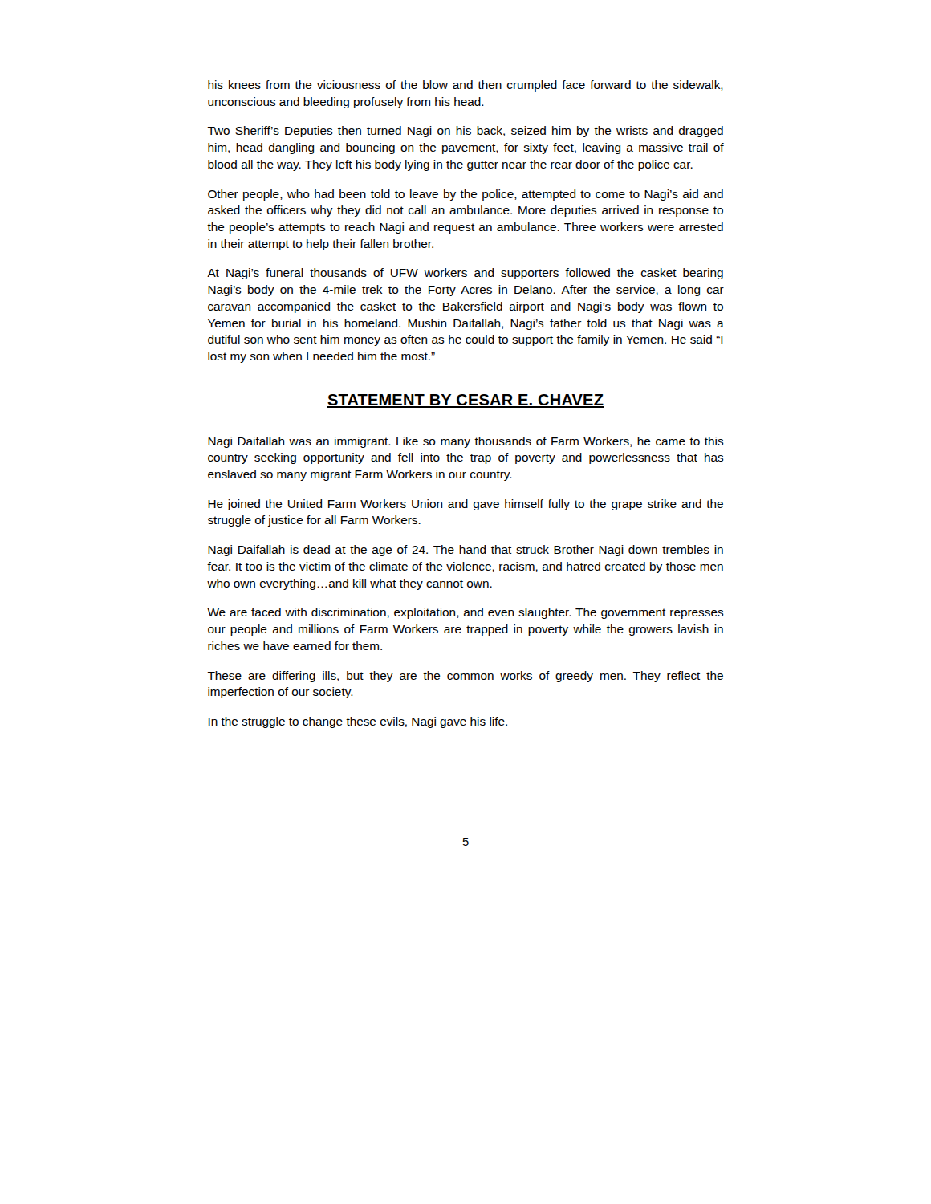his knees from the viciousness of the blow and then crumpled face forward to the sidewalk, unconscious and bleeding profusely from his head.
Two Sheriff’s Deputies then turned Nagi on his back, seized him by the wrists and dragged him, head dangling and bouncing on the pavement, for sixty feet, leaving a massive trail of blood all the way. They left his body lying in the gutter near the rear door of the police car.
Other people, who had been told to leave by the police, attempted to come to Nagi’s aid and asked the officers why they did not call an ambulance. More deputies arrived in response to the people’s attempts to reach Nagi and request an ambulance. Three workers were arrested in their attempt to help their fallen brother.
At Nagi’s funeral thousands of UFW workers and supporters followed the casket bearing Nagi’s body on the 4-mile trek to the Forty Acres in Delano. After the service, a long car caravan accompanied the casket to the Bakersfield airport and Nagi’s body was flown to Yemen for burial in his homeland. Mushin Daifallah, Nagi’s father told us that Nagi was a dutiful son who sent him money as often as he could to support the family in Yemen. He said “I lost my son when I needed him the most.”
STATEMENT BY CESAR E. CHAVEZ
Nagi Daifallah was an immigrant. Like so many thousands of Farm Workers, he came to this country seeking opportunity and fell into the trap of poverty and powerlessness that has enslaved so many migrant Farm Workers in our country.
He joined the United Farm Workers Union and gave himself fully to the grape strike and the struggle of justice for all Farm Workers.
Nagi Daifallah is dead at the age of 24. The hand that struck Brother Nagi down trembles in fear. It too is the victim of the climate of the violence, racism, and hatred created by those men who own everything…and kill what they cannot own.
We are faced with discrimination, exploitation, and even slaughter. The government represses our people and millions of Farm Workers are trapped in poverty while the growers lavish in riches we have earned for them.
These are differing ills, but they are the common works of greedy men. They reflect the imperfection of our society.
In the struggle to change these evils, Nagi gave his life.
5